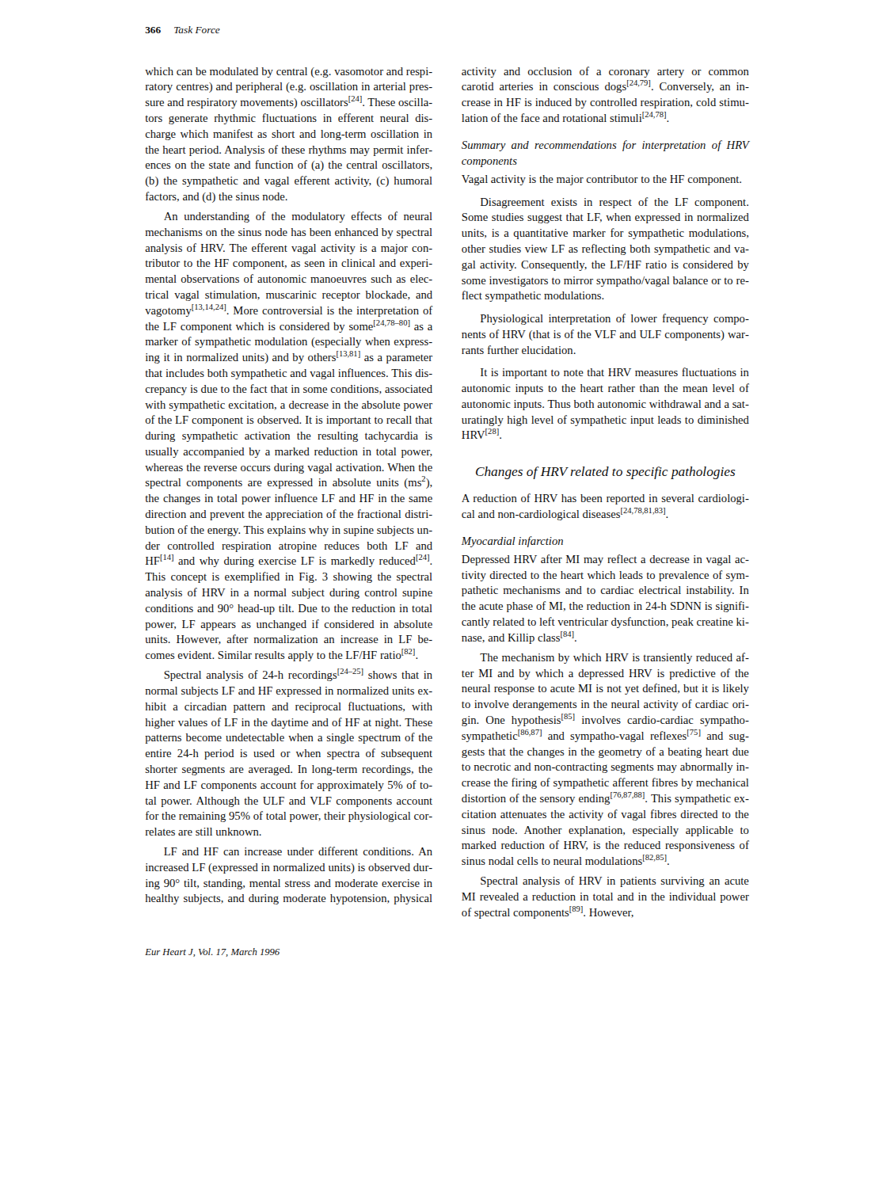366 Task Force
which can be modulated by central (e.g. vasomotor and respiratory centres) and peripheral (e.g. oscillation in arterial pressure and respiratory movements) oscillators[24]. These oscillators generate rhythmic fluctuations in efferent neural discharge which manifest as short and long-term oscillation in the heart period. Analysis of these rhythms may permit inferences on the state and function of (a) the central oscillators, (b) the sympathetic and vagal efferent activity, (c) humoral factors, and (d) the sinus node.
An understanding of the modulatory effects of neural mechanisms on the sinus node has been enhanced by spectral analysis of HRV. The efferent vagal activity is a major contributor to the HF component, as seen in clinical and experimental observations of autonomic manoeuvres such as electrical vagal stimulation, muscarinic receptor blockade, and vagotomy[13,14,24]. More controversial is the interpretation of the LF component which is considered by some[24,78–80] as a marker of sympathetic modulation (especially when expressing it in normalized units) and by others[13,81] as a parameter that includes both sympathetic and vagal influences. This discrepancy is due to the fact that in some conditions, associated with sympathetic excitation, a decrease in the absolute power of the LF component is observed. It is important to recall that during sympathetic activation the resulting tachycardia is usually accompanied by a marked reduction in total power, whereas the reverse occurs during vagal activation. When the spectral components are expressed in absolute units (ms2), the changes in total power influence LF and HF in the same direction and prevent the appreciation of the fractional distribution of the energy. This explains why in supine subjects under controlled respiration atropine reduces both LF and HF[14] and why during exercise LF is markedly reduced[24]. This concept is exemplified in Fig. 3 showing the spectral analysis of HRV in a normal subject during control supine conditions and 90° head-up tilt. Due to the reduction in total power, LF appears as unchanged if considered in absolute units. However, after normalization an increase in LF becomes evident. Similar results apply to the LF/HF ratio[82].
Spectral analysis of 24-h recordings[24–25] shows that in normal subjects LF and HF expressed in normalized units exhibit a circadian pattern and reciprocal fluctuations, with higher values of LF in the daytime and of HF at night. These patterns become undetectable when a single spectrum of the entire 24-h period is used or when spectra of subsequent shorter segments are averaged. In long-term recordings, the HF and LF components account for approximately 5% of total power. Although the ULF and VLF components account for the remaining 95% of total power, their physiological correlates are still unknown.
LF and HF can increase under different conditions. An increased LF (expressed in normalized units) is observed during 90° tilt, standing, mental stress and moderate exercise in healthy subjects, and during moderate hypotension, physical activity and occlusion of a coronary artery or common carotid arteries in conscious dogs[24,79]. Conversely, an increase in HF is induced by controlled respiration, cold stimulation of the face and rotational stimuli[24,78].
Summary and recommendations for interpretation of HRV components
Vagal activity is the major contributor to the HF component.
Disagreement exists in respect of the LF component. Some studies suggest that LF, when expressed in normalized units, is a quantitative marker for sympathetic modulations, other studies view LF as reflecting both sympathetic and vagal activity. Consequently, the LF/HF ratio is considered by some investigators to mirror sympatho/vagal balance or to reflect sympathetic modulations.
Physiological interpretation of lower frequency components of HRV (that is of the VLF and ULF components) warrants further elucidation.
It is important to note that HRV measures fluctuations in autonomic inputs to the heart rather than the mean level of autonomic inputs. Thus both autonomic withdrawal and a saturatingly high level of sympathetic input leads to diminished HRV[28].
Changes of HRV related to specific pathologies
A reduction of HRV has been reported in several cardiological and non-cardiological diseases[24,78,81,83].
Myocardial infarction
Depressed HRV after MI may reflect a decrease in vagal activity directed to the heart which leads to prevalence of sympathetic mechanisms and to cardiac electrical instability. In the acute phase of MI, the reduction in 24-h SDNN is significantly related to left ventricular dysfunction, peak creatine kinase, and Killip class[84].
The mechanism by which HRV is transiently reduced after MI and by which a depressed HRV is predictive of the neural response to acute MI is not yet defined, but it is likely to involve derangements in the neural activity of cardiac origin. One hypothesis[85] involves cardio-cardiac sympatho-sympathetic[86,87] and sympatho-vagal reflexes[75] and suggests that the changes in the geometry of a beating heart due to necrotic and non-contracting segments may abnormally increase the firing of sympathetic afferent fibres by mechanical distortion of the sensory ending[76,87,88]. This sympathetic excitation attenuates the activity of vagal fibres directed to the sinus node. Another explanation, especially applicable to marked reduction of HRV, is the reduced responsiveness of sinus nodal cells to neural modulations[82,85].
Spectral analysis of HRV in patients surviving an acute MI revealed a reduction in total and in the individual power of spectral components[89]. However,
Eur Heart J, Vol. 17, March 1996